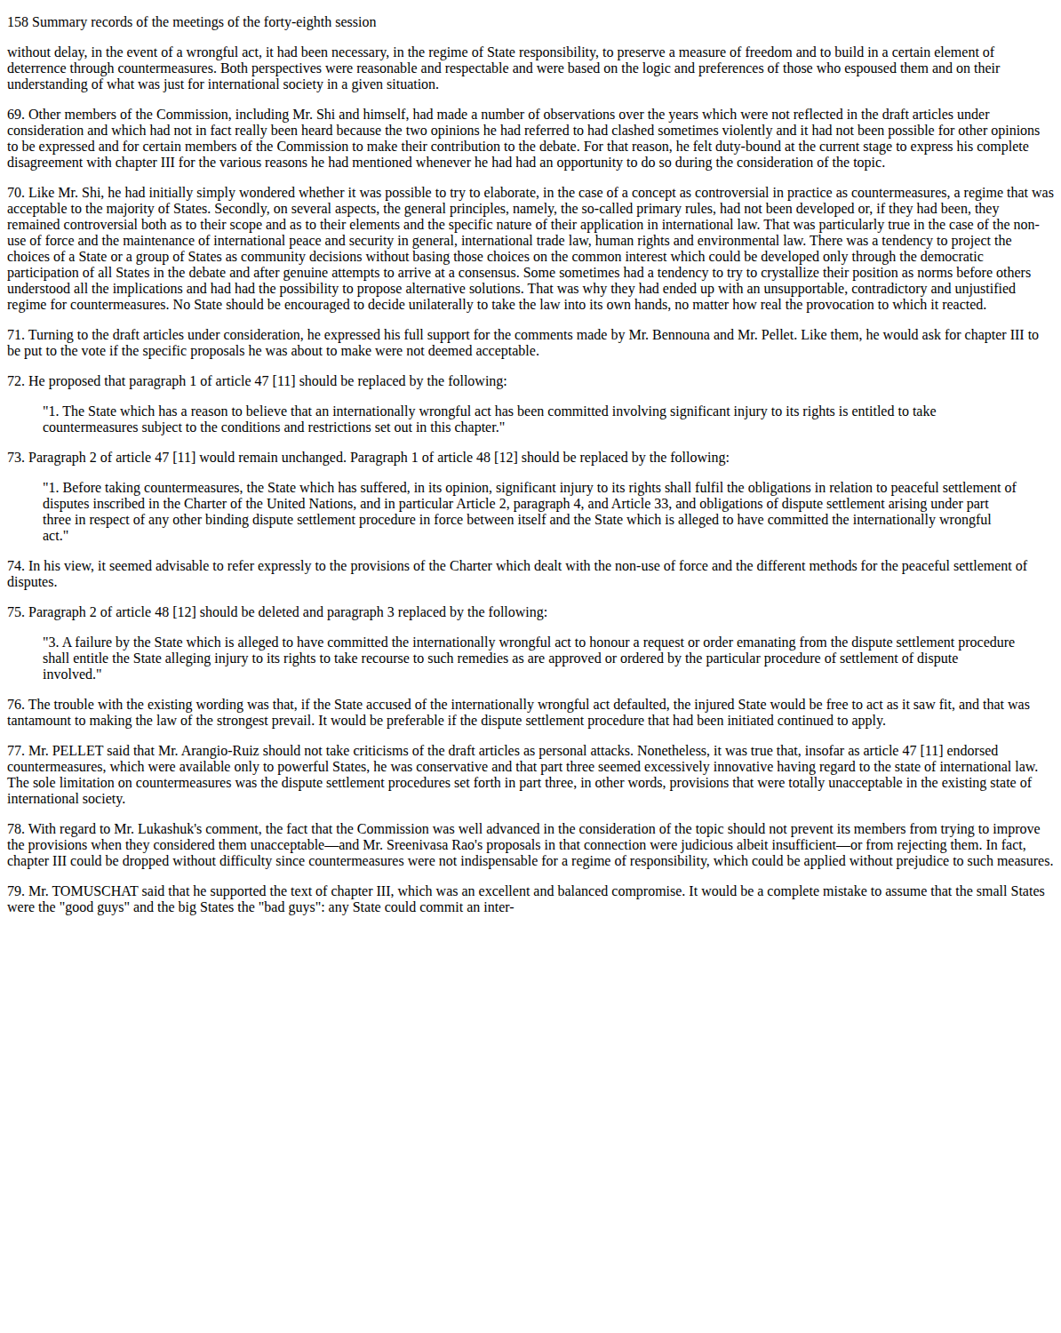158 Summary records of the meetings of the forty-eighth session
without delay, in the event of a wrongful act, it had been necessary, in the regime of State responsibility, to preserve a measure of freedom and to build in a certain element of deterrence through countermeasures. Both perspectives were reasonable and respectable and were based on the logic and preferences of those who espoused them and on their understanding of what was just for international society in a given situation.
69. Other members of the Commission, including Mr. Shi and himself, had made a number of observations over the years which were not reflected in the draft articles under consideration and which had not in fact really been heard because the two opinions he had referred to had clashed sometimes violently and it had not been possible for other opinions to be expressed and for certain members of the Commission to make their contribution to the debate. For that reason, he felt duty-bound at the current stage to express his complete disagreement with chapter III for the various reasons he had mentioned whenever he had had an opportunity to do so during the consideration of the topic.
70. Like Mr. Shi, he had initially simply wondered whether it was possible to try to elaborate, in the case of a concept as controversial in practice as countermeasures, a regime that was acceptable to the majority of States. Secondly, on several aspects, the general principles, namely, the so-called primary rules, had not been developed or, if they had been, they remained controversial both as to their scope and as to their elements and the specific nature of their application in international law. That was particularly true in the case of the non-use of force and the maintenance of international peace and security in general, international trade law, human rights and environmental law. There was a tendency to project the choices of a State or a group of States as community decisions without basing those choices on the common interest which could be developed only through the democratic participation of all States in the debate and after genuine attempts to arrive at a consensus. Some sometimes had a tendency to try to crystallize their position as norms before others understood all the implications and had had the possibility to propose alternative solutions. That was why they had ended up with an unsupportable, contradictory and unjustified regime for countermeasures. No State should be encouraged to decide unilaterally to take the law into its own hands, no matter how real the provocation to which it reacted.
71. Turning to the draft articles under consideration, he expressed his full support for the comments made by Mr. Bennouna and Mr. Pellet. Like them, he would ask for chapter III to be put to the vote if the specific proposals he was about to make were not deemed acceptable.
72. He proposed that paragraph 1 of article 47 [11] should be replaced by the following:
"1. The State which has a reason to believe that an internationally wrongful act has been committed involving significant injury to its rights is entitled to take countermeasures subject to the conditions and restrictions set out in this chapter."
73. Paragraph 2 of article 47 [11] would remain unchanged. Paragraph 1 of article 48 [12] should be replaced by the following:
"1. Before taking countermeasures, the State which has suffered, in its opinion, significant injury to its rights shall fulfil the obligations in relation to peaceful settlement of disputes inscribed in the Charter of the United Nations, and in particular Article 2, paragraph 4, and Article 33, and obligations of dispute settlement arising under part three in respect of any other binding dispute settlement procedure in force between itself and the State which is alleged to have committed the internationally wrongful act."
74. In his view, it seemed advisable to refer expressly to the provisions of the Charter which dealt with the non-use of force and the different methods for the peaceful settlement of disputes.
75. Paragraph 2 of article 48 [12] should be deleted and paragraph 3 replaced by the following:
"3. A failure by the State which is alleged to have committed the internationally wrongful act to honour a request or order emanating from the dispute settlement procedure shall entitle the State alleging injury to its rights to take recourse to such remedies as are approved or ordered by the particular procedure of settlement of dispute involved."
76. The trouble with the existing wording was that, if the State accused of the internationally wrongful act defaulted, the injured State would be free to act as it saw fit, and that was tantamount to making the law of the strongest prevail. It would be preferable if the dispute settlement procedure that had been initiated continued to apply.
77. Mr. PELLET said that Mr. Arangio-Ruiz should not take criticisms of the draft articles as personal attacks. Nonetheless, it was true that, insofar as article 47 [11] endorsed countermeasures, which were available only to powerful States, he was conservative and that part three seemed excessively innovative having regard to the state of international law. The sole limitation on countermeasures was the dispute settlement procedures set forth in part three, in other words, provisions that were totally unacceptable in the existing state of international society.
78. With regard to Mr. Lukashuk's comment, the fact that the Commission was well advanced in the consideration of the topic should not prevent its members from trying to improve the provisions when they considered them unacceptable—and Mr. Sreenivasa Rao's proposals in that connection were judicious albeit insufficient—or from rejecting them. In fact, chapter III could be dropped without difficulty since countermeasures were not indispensable for a regime of responsibility, which could be applied without prejudice to such measures.
79. Mr. TOMUSCHAT said that he supported the text of chapter III, which was an excellent and balanced compromise. It would be a complete mistake to assume that the small States were the "good guys" and the big States the "bad guys": any State could commit an inter-